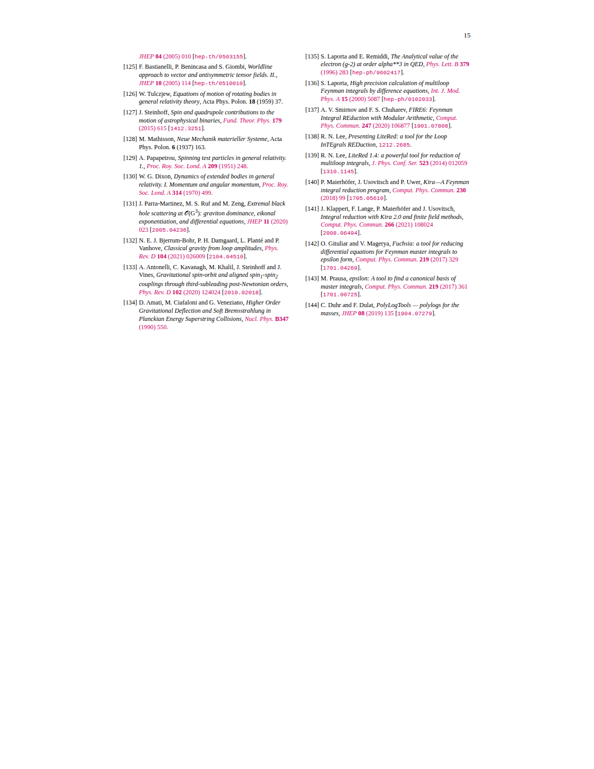15
JHEP 04 (2005) 010 [hep-th/0503155].
[125] F. Bastianelli, P. Benincasa and S. Giombi, Worldline approach to vector and antisymmetric tensor fields. II., JHEP 10 (2005) 114 [hep-th/0510010].
[126] W. Tulczjew, Equations of motion of rotating bodies in general relativity theory, Acta Phys. Polon. 18 (1959) 37.
[127] J. Steinhoff, Spin and quadrupole contributions to the motion of astrophysical binaries, Fund. Theor. Phys. 179 (2015) 615 [1412.3251].
[128] M. Mathisson, Neue Mechanik materieller Systeme, Acta Phys. Polon. 6 (1937) 163.
[129] A. Papapetrou, Spinning test particles in general relativity. 1., Proc. Roy. Soc. Lond. A 209 (1951) 248.
[130] W. G. Dixon, Dynamics of extended bodies in general relativity. I. Momentum and angular momentum, Proc. Roy. Soc. Lond. A 314 (1970) 499.
[131] J. Parra-Martinez, M. S. Ruf and M. Zeng, Extremal black hole scattering at 𝒪(G3): graviton dominance, eikonal exponentiation, and differential equations, JHEP 11 (2020) 023 [2005.04236].
[132] N. E. J. Bjerrum-Bohr, P. H. Damgaard, L. Planté and P. Vanhove, Classical gravity from loop amplitudes, Phys. Rev. D 104 (2021) 026009 [2104.04510].
[133] A. Antonelli, C. Kavanagh, M. Khalil, J. Steinhoff and J. Vines, Gravitational spin-orbit and aligned spin1-spin2 couplings through third-subleading post-Newtonian orders, Phys. Rev. D 102 (2020) 124024 [2010.02018].
[134] D. Amati, M. Ciafaloni and G. Veneziano, Higher Order Gravitational Deflection and Soft Bremsstrahlung in Planckian Energy Superstring Collisions, Nucl. Phys. B347 (1990) 550.
[135] S. Laporta and E. Remiddi, The Analytical value of the electron (g-2) at order alpha**3 in QED, Phys. Lett. B 379 (1996) 283 [hep-ph/9602417].
[136] S. Laporta, High precision calculation of multiloop Feynman integrals by difference equations, Int. J. Mod. Phys. A 15 (2000) 5087 [hep-ph/0102033].
[137] A. V. Smirnov and F. S. Chuharev, FIRE6: Feynman Integral REduction with Modular Arithmetic, Comput. Phys. Commun. 247 (2020) 106877 [1901.07808].
[138] R. N. Lee, Presenting LiteRed: a tool for the Loop InTEgrals REDuction, 1212.2685.
[139] R. N. Lee, LiteRed 1.4: a powerful tool for reduction of multiloop integrals, J. Phys. Conf. Ser. 523 (2014) 012059 [1310.1145].
[140] P. Maierhöfer, J. Usovitsch and P. Uwer, Kira—A Feynman integral reduction program, Comput. Phys. Commun. 230 (2018) 99 [1705.05610].
[141] J. Klappert, F. Lange, P. Maierhöfer and J. Usovitsch, Integral reduction with Kira 2.0 and finite field methods, Comput. Phys. Commun. 266 (2021) 108024 [2008.06494].
[142] O. Gituliar and V. Magerya, Fuchsia: a tool for reducing differential equations for Feynman master integrals to epsilon form, Comput. Phys. Commun. 219 (2017) 329 [1701.04269].
[143] M. Prausa, epsilon: A tool to find a canonical basis of master integrals, Comput. Phys. Commun. 219 (2017) 361 [1701.00725].
[144] C. Duhr and F. Dulat, PolyLogTools — polylogs for the masses, JHEP 08 (2019) 135 [1904.07279].